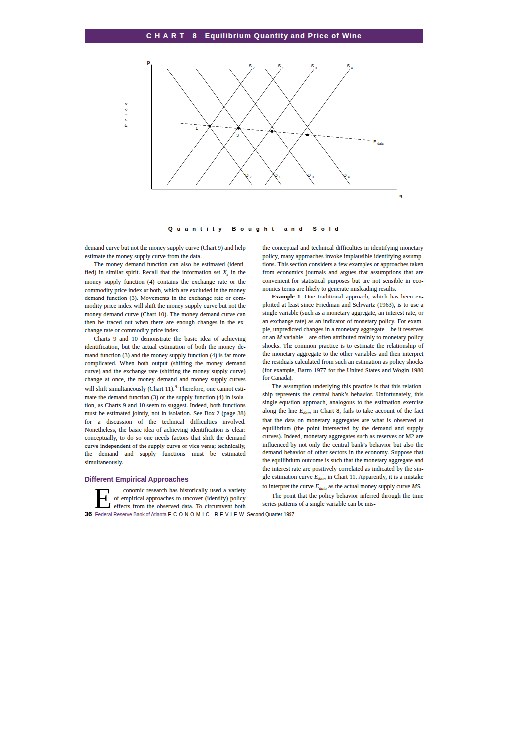C H A R T 8 Equilibrium Quantity and Price of Wine
p q P r i c e S 2 S 1 S 3 S 4 D 2 D 1 D 3 D 4 E data 1 3
Q u a n t i t y B o u g h t a n d S o l d
demand curve but not the money supply curve (Chart 9) and help estimate the money supply curve from the data.
The money demand function can also be estimated (identified) in similar spirit. Recall that the information set Xs in the money supply function (4) contains the exchange rate or the commodity price index or both, which are excluded in the money demand function (3). Movements in the exchange rate or commodity price index will shift the money supply curve but not the money demand curve (Chart 10). The money demand curve can then be traced out when there are enough changes in the exchange rate or commodity price index.
Charts 9 and 10 demonstrate the basic idea of achieving identification, but the actual estimation of both the money demand function (3) and the money supply function (4) is far more complicated. When both output (shifting the money demand curve) and the exchange rate (shifting the money supply curve) change at once, the money demand and money supply curves will shift simultaneously (Chart 11).9 Therefore, one cannot estimate the demand function (3) or the supply function (4) in isolation, as Charts 9 and 10 seem to suggest. Indeed, both functions must be estimated jointly, not in isolation. See Box 2 (page 38) for a discussion of the technical difficulties involved. Nonetheless, the basic idea of achieving identification is clear: conceptually, to do so one needs factors that shift the demand curve independent of the supply curve or vice versa; technically, the demand and supply functions must be estimated simultaneously.
Different Empirical Approaches
Economic research has historically used a variety of empirical approaches to uncover (identify) policy effects from the observed data. To circumvent both the conceptual and technical difficulties in identifying monetary policy, many approaches invoke implausible identifying assumptions. This section considers a few examples or approaches taken from economics journals and argues that assumptions that are convenient for statistical purposes but are not sensible in economics terms are likely to generate misleading results.
Example 1. One traditional approach, which has been exploited at least since Friedman and Schwartz (1963), is to use a single variable (such as a monetary aggregate, an interest rate, or an exchange rate) as an indicator of monetary policy. For example, unpredicted changes in a monetary aggregate—be it reserves or an M variable—are often attributed mainly to monetary policy shocks. The common practice is to estimate the relationship of the monetary aggregate to the other variables and then interpret the residuals calculated from such an estimation as policy shocks (for example, Barro 1977 for the United States and Wogin 1980 for Canada).
The assumption underlying this practice is that this relationship represents the central bank’s behavior. Unfortunately, this single-equation approach, analogous to the estimation exercise along the line Edata in Chart 8, fails to take account of the fact that the data on monetary aggregates are what is observed at equilibrium (the point intersected by the demand and supply curves). Indeed, monetary aggregates such as reserves or M2 are influenced by not only the central bank’s behavior but also the demand behavior of other sectors in the economy. Suppose that the equilibrium outcome is such that the monetary aggregate and the interest rate are positively correlated as indicated by the single estimation curve Edata in Chart 11. Apparently, it is a mistake to interpret the curve Edata as the actual money supply curve MS.
The point that the policy behavior inferred through the time series patterns of a single variable can be mis-
36 Federal Reserve Bank of Atlanta E C O N O M I C R E V I E W Second Quarter 1997